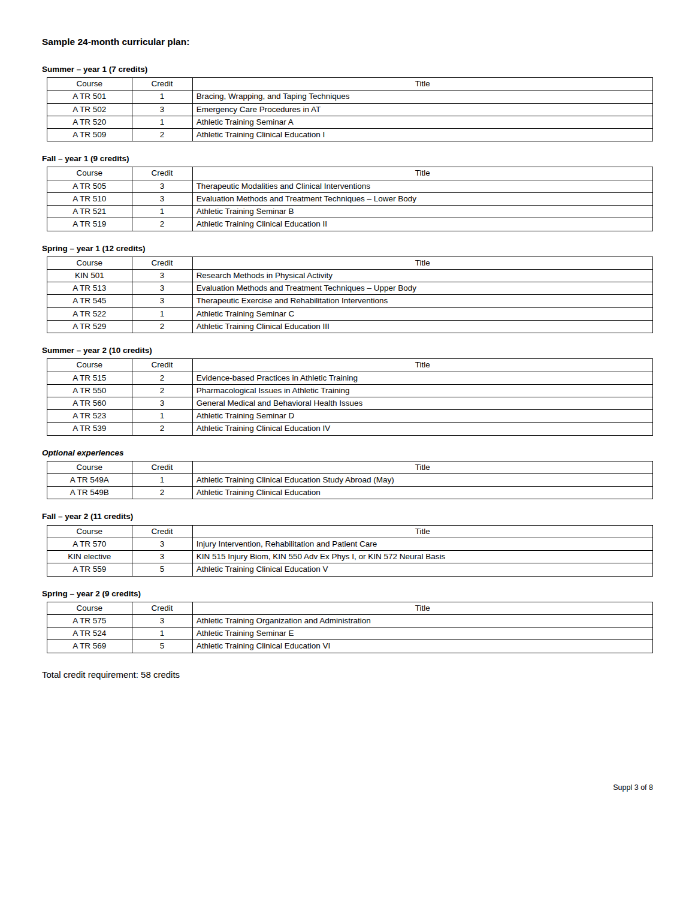Sample 24-month curricular plan:
Summer – year 1 (7 credits)
| Course | Credit | Title |
| --- | --- | --- |
| A TR 501 | 1 | Bracing, Wrapping, and Taping Techniques |
| A TR 502 | 3 | Emergency Care Procedures in AT |
| A TR 520 | 1 | Athletic Training Seminar A |
| A TR 509 | 2 | Athletic Training Clinical Education I |
Fall – year 1 (9 credits)
| Course | Credit | Title |
| --- | --- | --- |
| A TR 505 | 3 | Therapeutic Modalities and Clinical Interventions |
| A TR 510 | 3 | Evaluation Methods and Treatment Techniques – Lower Body |
| A TR 521 | 1 | Athletic Training Seminar B |
| A TR 519 | 2 | Athletic Training Clinical Education II |
Spring – year 1 (12 credits)
| Course | Credit | Title |
| --- | --- | --- |
| KIN 501 | 3 | Research Methods in Physical Activity |
| A TR 513 | 3 | Evaluation Methods and Treatment Techniques – Upper Body |
| A TR 545 | 3 | Therapeutic Exercise and Rehabilitation Interventions |
| A TR 522 | 1 | Athletic Training Seminar C |
| A TR 529 | 2 | Athletic Training Clinical Education III |
Summer – year 2 (10 credits)
| Course | Credit | Title |
| --- | --- | --- |
| A TR 515 | 2 | Evidence-based Practices in Athletic Training |
| A TR 550 | 2 | Pharmacological Issues in Athletic Training |
| A TR 560 | 3 | General Medical and Behavioral Health Issues |
| A TR 523 | 1 | Athletic Training Seminar D |
| A TR 539 | 2 | Athletic Training Clinical Education IV |
Optional experiences
| Course | Credit | Title |
| --- | --- | --- |
| A TR 549A | 1 | Athletic Training Clinical Education Study Abroad (May) |
| A TR 549B | 2 | Athletic Training Clinical Education |
Fall – year 2 (11 credits)
| Course | Credit | Title |
| --- | --- | --- |
| A TR 570 | 3 | Injury Intervention, Rehabilitation and Patient Care |
| KIN elective | 3 | KIN 515 Injury Biom, KIN 550 Adv Ex Phys I, or KIN 572 Neural Basis |
| A TR 559 | 5 | Athletic Training Clinical Education V |
Spring – year 2 (9 credits)
| Course | Credit | Title |
| --- | --- | --- |
| A TR 575 | 3 | Athletic Training Organization and Administration |
| A TR 524 | 1 | Athletic Training Seminar E |
| A TR 569 | 5 | Athletic Training Clinical Education VI |
Total credit requirement: 58 credits
Suppl 3 of 8